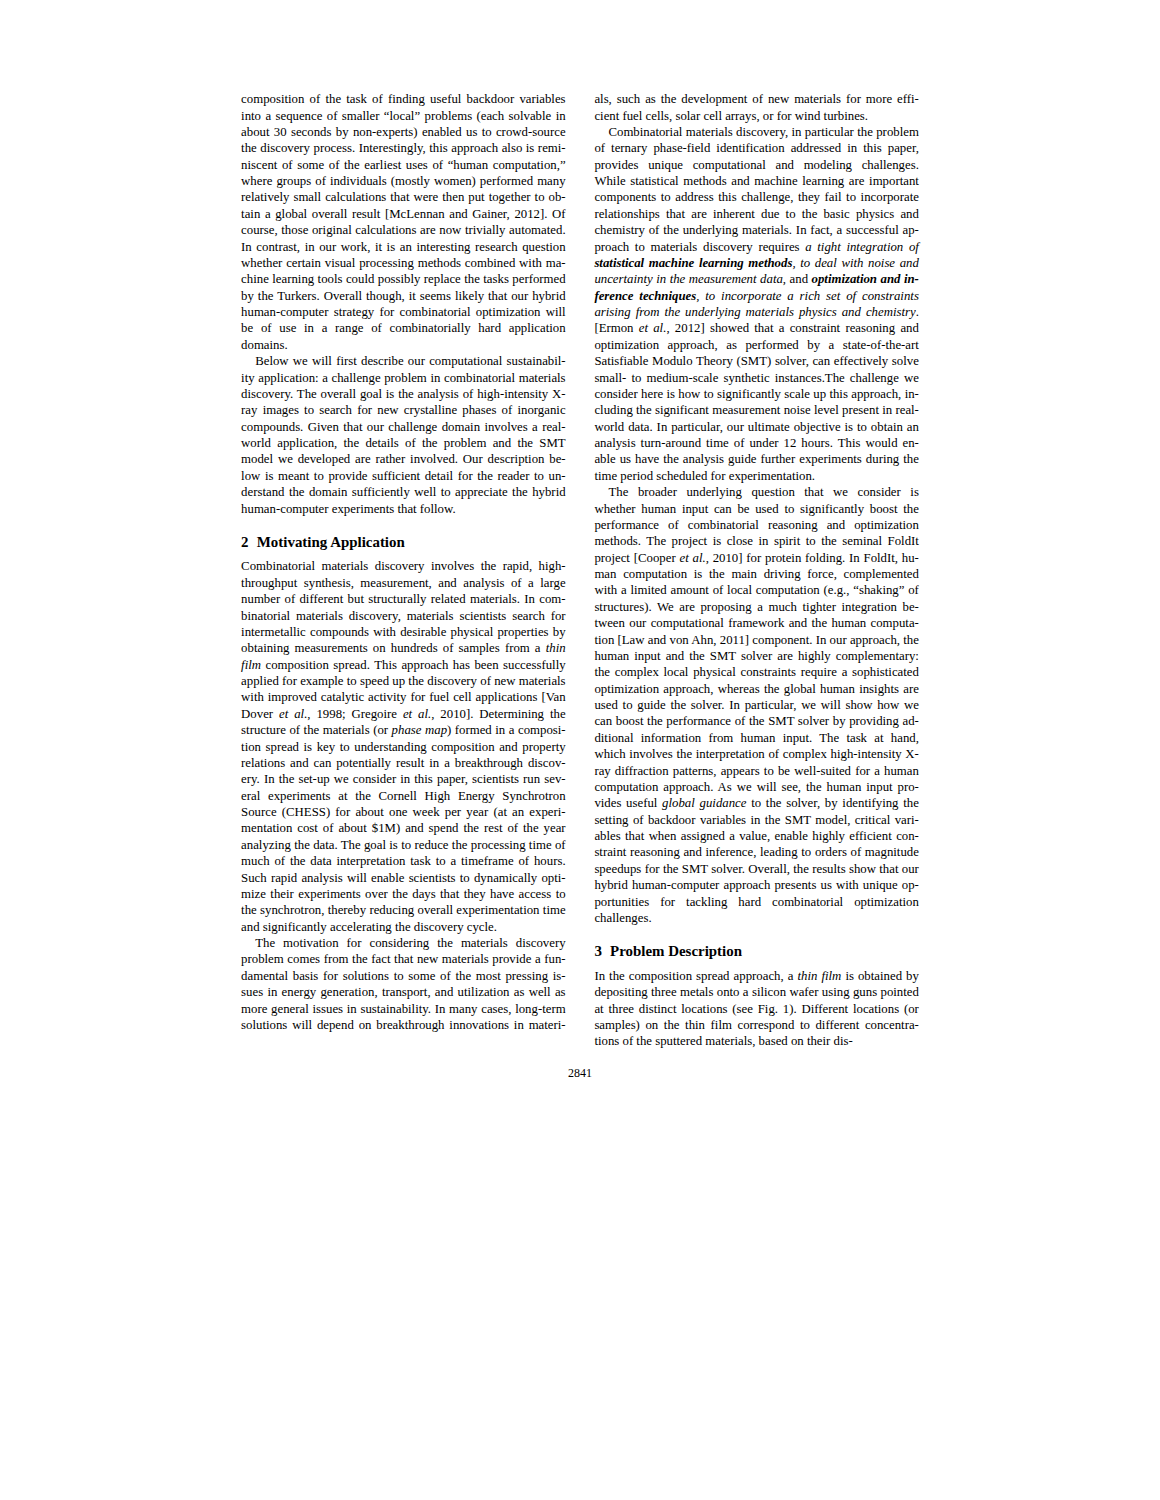composition of the task of finding useful backdoor variables into a sequence of smaller “local” problems (each solvable in about 30 seconds by non-experts) enabled us to crowd-source the discovery process. Interestingly, this approach also is reminiscent of some of the earliest uses of “human computation,” where groups of individuals (mostly women) performed many relatively small calculations that were then put together to obtain a global overall result [McLennan and Gainer, 2012]. Of course, those original calculations are now trivially automated. In contrast, in our work, it is an interesting research question whether certain visual processing methods combined with machine learning tools could possibly replace the tasks performed by the Turkers. Overall though, it seems likely that our hybrid human-computer strategy for combinatorial optimization will be of use in a range of combinatorially hard application domains.
Below we will first describe our computational sustainability application: a challenge problem in combinatorial materials discovery. The overall goal is the analysis of high-intensity X-ray images to search for new crystalline phases of inorganic compounds. Given that our challenge domain involves a real-world application, the details of the problem and the SMT model we developed are rather involved. Our description below is meant to provide sufficient detail for the reader to understand the domain sufficiently well to appreciate the hybrid human-computer experiments that follow.
2 Motivating Application
Combinatorial materials discovery involves the rapid, high-throughput synthesis, measurement, and analysis of a large number of different but structurally related materials. In combinatorial materials discovery, materials scientists search for intermetallic compounds with desirable physical properties by obtaining measurements on hundreds of samples from a thin film composition spread. This approach has been successfully applied for example to speed up the discovery of new materials with improved catalytic activity for fuel cell applications [Van Dover et al., 1998; Gregoire et al., 2010]. Determining the structure of the materials (or phase map) formed in a composition spread is key to understanding composition and property relations and can potentially result in a breakthrough discovery. In the set-up we consider in this paper, scientists run several experiments at the Cornell High Energy Synchrotron Source (CHESS) for about one week per year (at an experimentation cost of about $1M) and spend the rest of the year analyzing the data. The goal is to reduce the processing time of much of the data interpretation task to a timeframe of hours. Such rapid analysis will enable scientists to dynamically optimize their experiments over the days that they have access to the synchrotron, thereby reducing overall experimentation time and significantly accelerating the discovery cycle.
The motivation for considering the materials discovery problem comes from the fact that new materials provide a fundamental basis for solutions to some of the most pressing issues in energy generation, transport, and utilization as well as more general issues in sustainability. In many cases, long-term solutions will depend on breakthrough innovations in materials, such as the development of new materials for more efficient fuel cells, solar cell arrays, or for wind turbines.
Combinatorial materials discovery, in particular the problem of ternary phase-field identification addressed in this paper, provides unique computational and modeling challenges. While statistical methods and machine learning are important components to address this challenge, they fail to incorporate relationships that are inherent due to the basic physics and chemistry of the underlying materials. In fact, a successful approach to materials discovery requires a tight integration of statistical machine learning methods, to deal with noise and uncertainty in the measurement data, and optimization and inference techniques, to incorporate a rich set of constraints arising from the underlying materials physics and chemistry. [Ermon et al., 2012] showed that a constraint reasoning and optimization approach, as performed by a state-of-the-art Satisfiable Modulo Theory (SMT) solver, can effectively solve small- to medium-scale synthetic instances.The challenge we consider here is how to significantly scale up this approach, including the significant measurement noise level present in real-world data. In particular, our ultimate objective is to obtain an analysis turn-around time of under 12 hours. This would enable us have the analysis guide further experiments during the time period scheduled for experimentation.
The broader underlying question that we consider is whether human input can be used to significantly boost the performance of combinatorial reasoning and optimization methods. The project is close in spirit to the seminal FoldIt project [Cooper et al., 2010] for protein folding. In FoldIt, human computation is the main driving force, complemented with a limited amount of local computation (e.g., “shaking” of structures). We are proposing a much tighter integration between our computational framework and the human computation [Law and von Ahn, 2011] component. In our approach, the human input and the SMT solver are highly complementary: the complex local physical constraints require a sophisticated optimization approach, whereas the global human insights are used to guide the solver. In particular, we will show how we can boost the performance of the SMT solver by providing additional information from human input. The task at hand, which involves the interpretation of complex high-intensity X-ray diffraction patterns, appears to be well-suited for a human computation approach. As we will see, the human input provides useful global guidance to the solver, by identifying the setting of backdoor variables in the SMT model, critical variables that when assigned a value, enable highly efficient constraint reasoning and inference, leading to orders of magnitude speedups for the SMT solver. Overall, the results show that our hybrid human-computer approach presents us with unique opportunities for tackling hard combinatorial optimization challenges.
3 Problem Description
In the composition spread approach, a thin film is obtained by depositing three metals onto a silicon wafer using guns pointed at three distinct locations (see Fig. 1). Different locations (or samples) on the thin film correspond to different concentrations of the sputtered materials, based on their dis-
2841